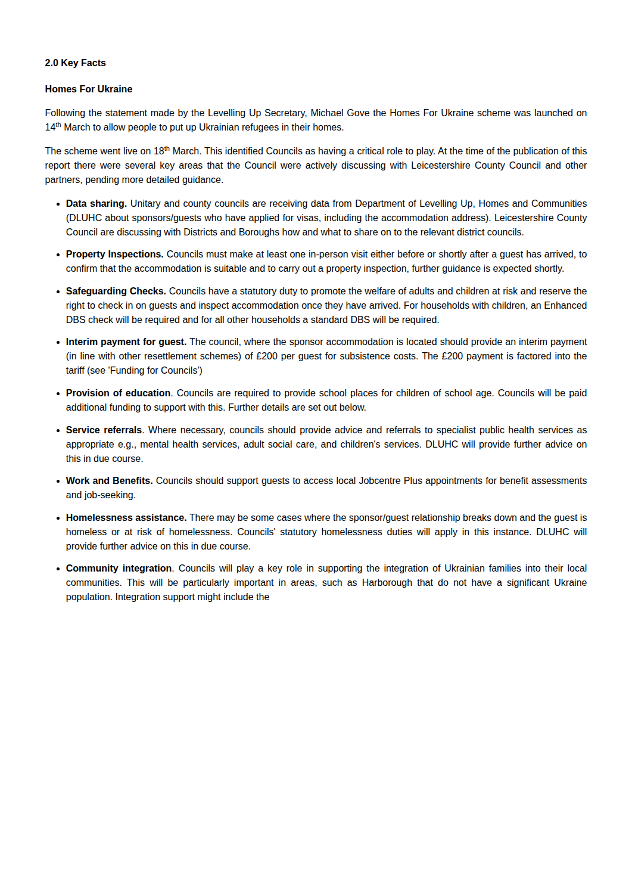2.0 Key Facts
Homes For Ukraine
Following the statement made by the Levelling Up Secretary, Michael Gove the Homes For Ukraine scheme was launched on 14th March to allow people to put up Ukrainian refugees in their homes.
The scheme went live on 18th March. This identified Councils as having a critical role to play. At the time of the publication of this report there were several key areas that the Council were actively discussing with Leicestershire County Council and other partners, pending more detailed guidance.
Data sharing. Unitary and county councils are receiving data from Department of Levelling Up, Homes and Communities (DLUHC about sponsors/guests who have applied for visas, including the accommodation address). Leicestershire County Council are discussing with Districts and Boroughs how and what to share on to the relevant district councils.
Property Inspections. Councils must make at least one in-person visit either before or shortly after a guest has arrived, to confirm that the accommodation is suitable and to carry out a property inspection, further guidance is expected shortly.
Safeguarding Checks. Councils have a statutory duty to promote the welfare of adults and children at risk and reserve the right to check in on guests and inspect accommodation once they have arrived. For households with children, an Enhanced DBS check will be required and for all other households a standard DBS will be required.
Interim payment for guest. The council, where the sponsor accommodation is located should provide an interim payment (in line with other resettlement schemes) of £200 per guest for subsistence costs. The £200 payment is factored into the tariff (see 'Funding for Councils')
Provision of education. Councils are required to provide school places for children of school age. Councils will be paid additional funding to support with this. Further details are set out below.
Service referrals. Where necessary, councils should provide advice and referrals to specialist public health services as appropriate e.g., mental health services, adult social care, and children's services. DLUHC will provide further advice on this in due course.
Work and Benefits. Councils should support guests to access local Jobcentre Plus appointments for benefit assessments and job-seeking.
Homelessness assistance. There may be some cases where the sponsor/guest relationship breaks down and the guest is homeless or at risk of homelessness. Councils' statutory homelessness duties will apply in this instance. DLUHC will provide further advice on this in due course.
Community integration. Councils will play a key role in supporting the integration of Ukrainian families into their local communities. This will be particularly important in areas, such as Harborough that do not have a significant Ukraine population. Integration support might include the